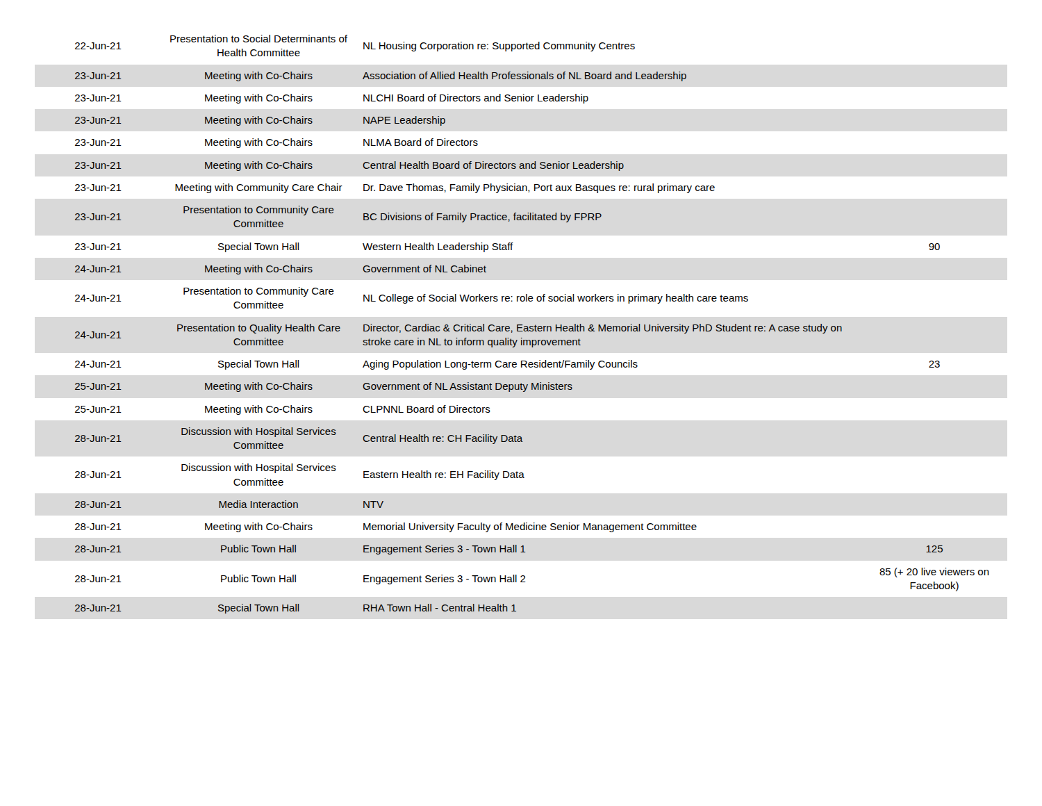| 22-Jun-21 | Presentation to Social Determinants of Health Committee | NL Housing Corporation re: Supported Community Centres | |
| 23-Jun-21 | Meeting with Co-Chairs | Association of Allied Health Professionals of NL Board and Leadership | |
| 23-Jun-21 | Meeting with Co-Chairs | NLCHI Board of Directors and Senior Leadership | |
| 23-Jun-21 | Meeting with Co-Chairs | NAPE Leadership | |
| 23-Jun-21 | Meeting with Co-Chairs | NLMA Board of Directors | |
| 23-Jun-21 | Meeting with Co-Chairs | Central Health Board of Directors and Senior Leadership | |
| 23-Jun-21 | Meeting with Community Care Chair | Dr. Dave Thomas, Family Physician, Port aux Basques re: rural primary care | |
| 23-Jun-21 | Presentation to Community Care Committee | BC Divisions of Family Practice, facilitated by FPRP | |
| 23-Jun-21 | Special Town Hall | Western Health Leadership Staff | 90 |
| 24-Jun-21 | Meeting with Co-Chairs | Government of NL Cabinet | |
| 24-Jun-21 | Presentation to Community Care Committee | NL College of Social Workers re: role of social workers in primary health care teams | |
| 24-Jun-21 | Presentation to Quality Health Care Committee | Director, Cardiac & Critical Care, Eastern Health & Memorial University PhD Student re: A case study on stroke care in NL to inform quality improvement | |
| 24-Jun-21 | Special Town Hall | Aging Population Long-term Care Resident/Family Councils | 23 |
| 25-Jun-21 | Meeting with Co-Chairs | Government of NL Assistant Deputy Ministers | |
| 25-Jun-21 | Meeting with Co-Chairs | CLPNNL Board of Directors | |
| 28-Jun-21 | Discussion with Hospital Services Committee | Central Health re: CH Facility Data | |
| 28-Jun-21 | Discussion with Hospital Services Committee | Eastern Health re: EH Facility Data | |
| 28-Jun-21 | Media Interaction | NTV | |
| 28-Jun-21 | Meeting with Co-Chairs | Memorial University Faculty of Medicine Senior Management Committee | |
| 28-Jun-21 | Public Town Hall | Engagement Series 3 - Town Hall 1 | 125 |
| 28-Jun-21 | Public Town Hall | Engagement Series 3 - Town Hall 2 | 85 (+ 20 live viewers on Facebook) |
| 28-Jun-21 | Special Town Hall | RHA Town Hall - Central Health 1 | |